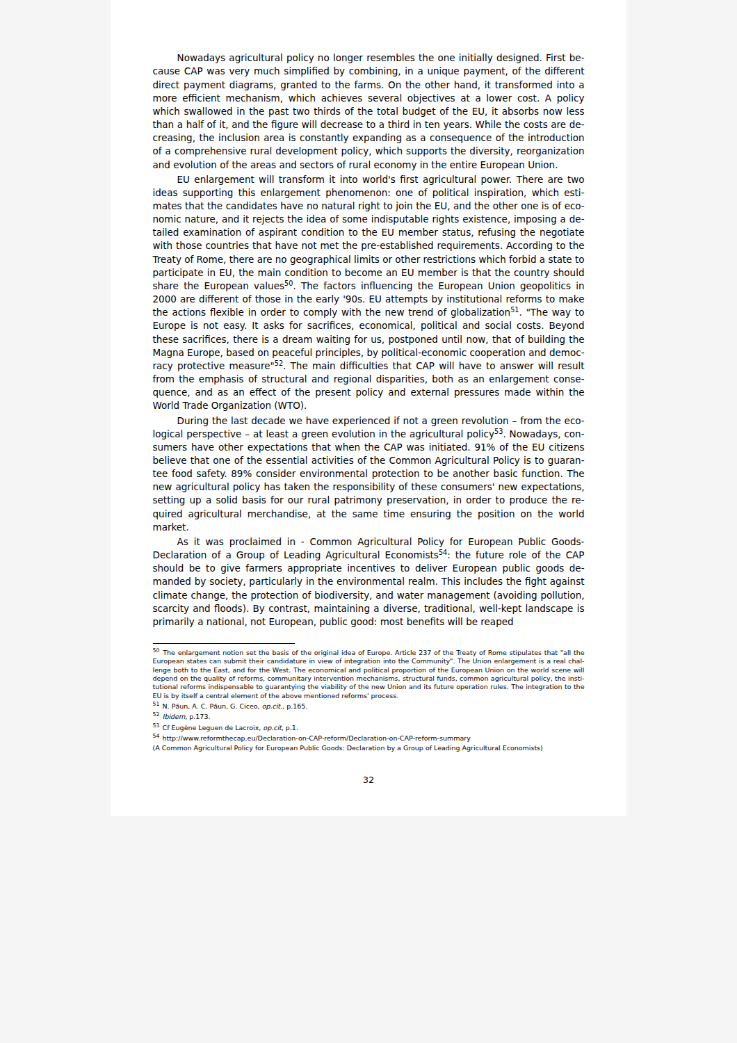Nowadays agricultural policy no longer resembles the one initially designed. First because CAP was very much simplified by combining, in a unique payment, of the different direct payment diagrams, granted to the farms. On the other hand, it transformed into a more efficient mechanism, which achieves several objectives at a lower cost. A policy which swallowed in the past two thirds of the total budget of the EU, it absorbs now less than a half of it, and the figure will decrease to a third in ten years. While the costs are decreasing, the inclusion area is constantly expanding as a consequence of the introduction of a comprehensive rural development policy, which supports the diversity, reorganization and evolution of the areas and sectors of rural economy in the entire European Union.
EU enlargement will transform it into world's first agricultural power. There are two ideas supporting this enlargement phenomenon: one of political inspiration, which estimates that the candidates have no natural right to join the EU, and the other one is of economic nature, and it rejects the idea of some indisputable rights existence, imposing a detailed examination of aspirant condition to the EU member status, refusing the negotiate with those countries that have not met the pre-established requirements. According to the Treaty of Rome, there are no geographical limits or other restrictions which forbid a state to participate in EU, the main condition to become an EU member is that the country should share the European values50. The factors influencing the European Union geopolitics in 2000 are different of those in the early '90s. EU attempts by institutional reforms to make the actions flexible in order to comply with the new trend of globalization51. "The way to Europe is not easy. It asks for sacrifices, economical, political and social costs. Beyond these sacrifices, there is a dream waiting for us, postponed until now, that of building the Magna Europe, based on peaceful principles, by political-economic cooperation and democracy protective measure"52. The main difficulties that CAP will have to answer will result from the emphasis of structural and regional disparities, both as an enlargement consequence, and as an effect of the present policy and external pressures made within the World Trade Organization (WTO).
During the last decade we have experienced if not a green revolution – from the ecological perspective – at least a green evolution in the agricultural policy53. Nowadays, consumers have other expectations that when the CAP was initiated. 91% of the EU citizens believe that one of the essential activities of the Common Agricultural Policy is to guarantee food safety. 89% consider environmental protection to be another basic function. The new agricultural policy has taken the responsibility of these consumers' new expectations, setting up a solid basis for our rural patrimony preservation, in order to produce the required agricultural merchandise, at the same time ensuring the position on the world market.
As it was proclaimed in - Common Agricultural Policy for European Public Goods- Declaration of a Group of Leading Agricultural Economists54: the future role of the CAP should be to give farmers appropriate incentives to deliver European public goods demanded by society, particularly in the environmental realm. This includes the fight against climate change, the protection of biodiversity, and water management (avoiding pollution, scarcity and floods). By contrast, maintaining a diverse, traditional, well-kept landscape is primarily a national, not European, public good: most benefits will be reaped
50 The enlargement notion set the basis of the original idea of Europe. Article 237 of the Treaty of Rome stipulates that "all the European states can submit their candidature in view of integration into the Community". The Union enlargement is a real challenge both to the East, and for the West. The economical and political proportion of the European Union on the world scene will depend on the quality of reforms, communitary intervention mechanisms, structural funds, common agricultural policy, the institutional reforms indispensable to guarantying the viability of the new Union and its future operation rules. The integration to the EU is by itself a central element of the above mentioned reforms' process.
51 N. Păun, A. C. Păun, G. Ciceo, op.cit., p.165.
52 Ibidem, p.173.
53 Cf Eugène Leguen de Lacroix, op.cit, p.1.
54 http://www.reformthecap.eu/Declaration-on-CAP-reform/Declaration-on-CAP-reform-summary
(A Common Agricultural Policy for European Public Goods: Declaration by a Group of Leading Agricultural Economists)
32